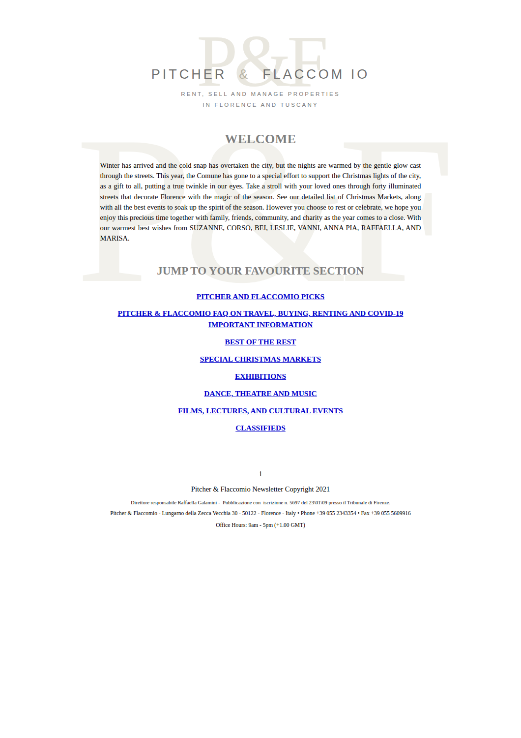P&F
P&F
PITCHER & FLACCOM IO
RENT, SELL AND MANAGE PROPERTIES
IN FLORENCE AND TUSCANY
WELCOME
Winter has arrived and the cold snap has overtaken the city, but the nights are warmed by the gentle glow cast through the streets. This year, the Comune has gone to a special effort to support the Christmas lights of the city, as a gift to all, putting a true twinkle in our eyes. Take a stroll with your loved ones through forty illuminated streets that decorate Florence with the magic of the season. See our detailed list of Christmas Markets, along with all the best events to soak up the spirit of the season. However you choose to rest or celebrate, we hope you enjoy this precious time together with family, friends, community, and charity as the year comes to a close. With our warmest best wishes from SUZANNE, CORSO, BEI, LESLIE, VANNI, ANNA PIA, RAFFAELLA, AND MARISA.
JUMP TO YOUR FAVOURITE SECTION
PITCHER AND FLACCOMIO PICKS
PITCHER & FLACCOMIO FAQ ON TRAVEL, BUYING, RENTING AND COVID-19
IMPORTANT INFORMATION
BEST OF THE REST
SPECIAL CHRISTMAS MARKETS
EXHIBITIONS
DANCE, THEATRE AND MUSIC
FILMS, LECTURES, AND CULTURAL EVENTS
CLASSIFIEDS
1
Pitcher & Flaccomio Newsletter Copyright 2021
Direttore responsabile Raffaella Galamini - Pubblicazione con iscrizione n. 5697 del 23\01\09 presso il Tribunale di Firenze.
Pitcher & Flaccomio - Lungarno della Zecca Vecchia 30 - 50122 - Florence - Italy • Phone +39 055 2343354 • Fax +39 055 5609916
Office Hours: 9am - 5pm (+1.00 GMT)